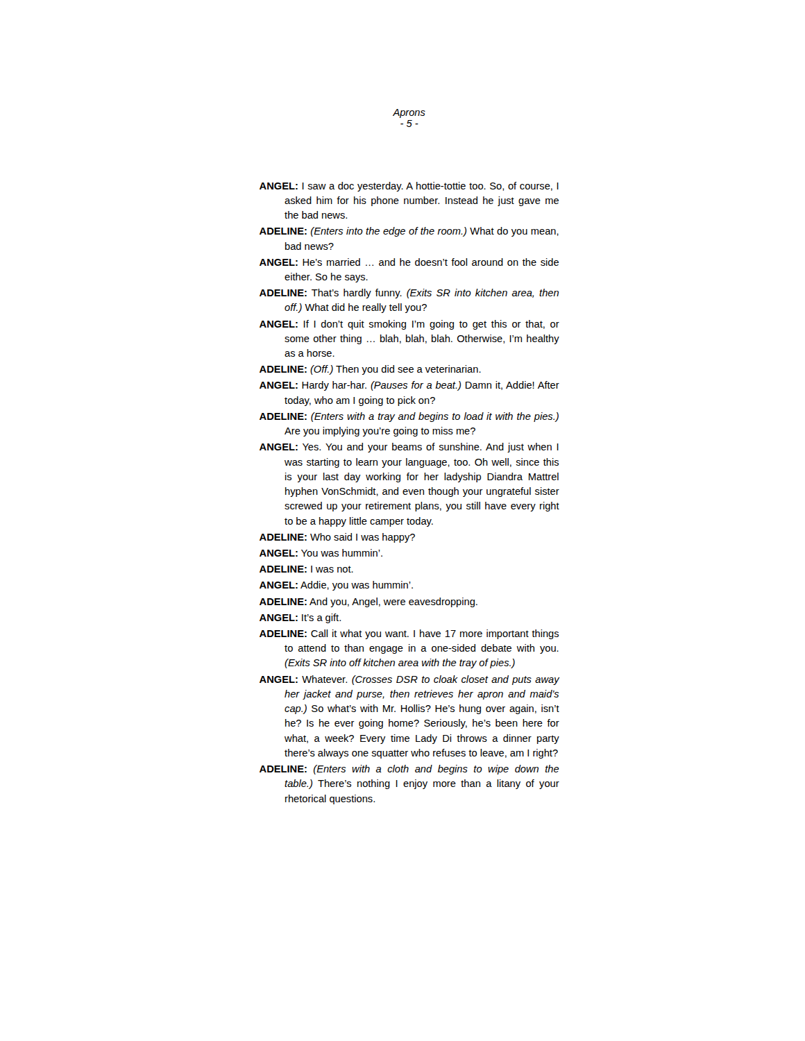Aprons
- 5 -
ANGEL: I saw a doc yesterday. A hottie-tottie too. So, of course, I asked him for his phone number. Instead he just gave me the bad news.
ADELINE: (Enters into the edge of the room.) What do you mean, bad news?
ANGEL: He’s married … and he doesn’t fool around on the side either. So he says.
ADELINE: That’s hardly funny. (Exits SR into kitchen area, then off.) What did he really tell you?
ANGEL: If I don’t quit smoking I’m going to get this or that, or some other thing … blah, blah, blah. Otherwise, I’m healthy as a horse.
ADELINE: (Off.) Then you did see a veterinarian.
ANGEL: Hardy har-har. (Pauses for a beat.) Damn it, Addie! After today, who am I going to pick on?
ADELINE: (Enters with a tray and begins to load it with the pies.) Are you implying you’re going to miss me?
ANGEL: Yes. You and your beams of sunshine. And just when I was starting to learn your language, too. Oh well, since this is your last day working for her ladyship Diandra Mattrel hyphen VonSchmidt, and even though your ungrateful sister screwed up your retirement plans, you still have every right to be a happy little camper today.
ADELINE: Who said I was happy?
ANGEL: You was hummin’.
ADELINE: I was not.
ANGEL: Addie, you was hummin’.
ADELINE: And you, Angel, were eavesdropping.
ANGEL: It’s a gift.
ADELINE: Call it what you want. I have 17 more important things to attend to than engage in a one-sided debate with you. (Exits SR into off kitchen area with the tray of pies.)
ANGEL: Whatever. (Crosses DSR to cloak closet and puts away her jacket and purse, then retrieves her apron and maid’s cap.) So what’s with Mr. Hollis? He’s hung over again, isn’t he? Is he ever going home? Seriously, he’s been here for what, a week? Every time Lady Di throws a dinner party there’s always one squatter who refuses to leave, am I right?
ADELINE: (Enters with a cloth and begins to wipe down the table.) There’s nothing I enjoy more than a litany of your rhetorical questions.